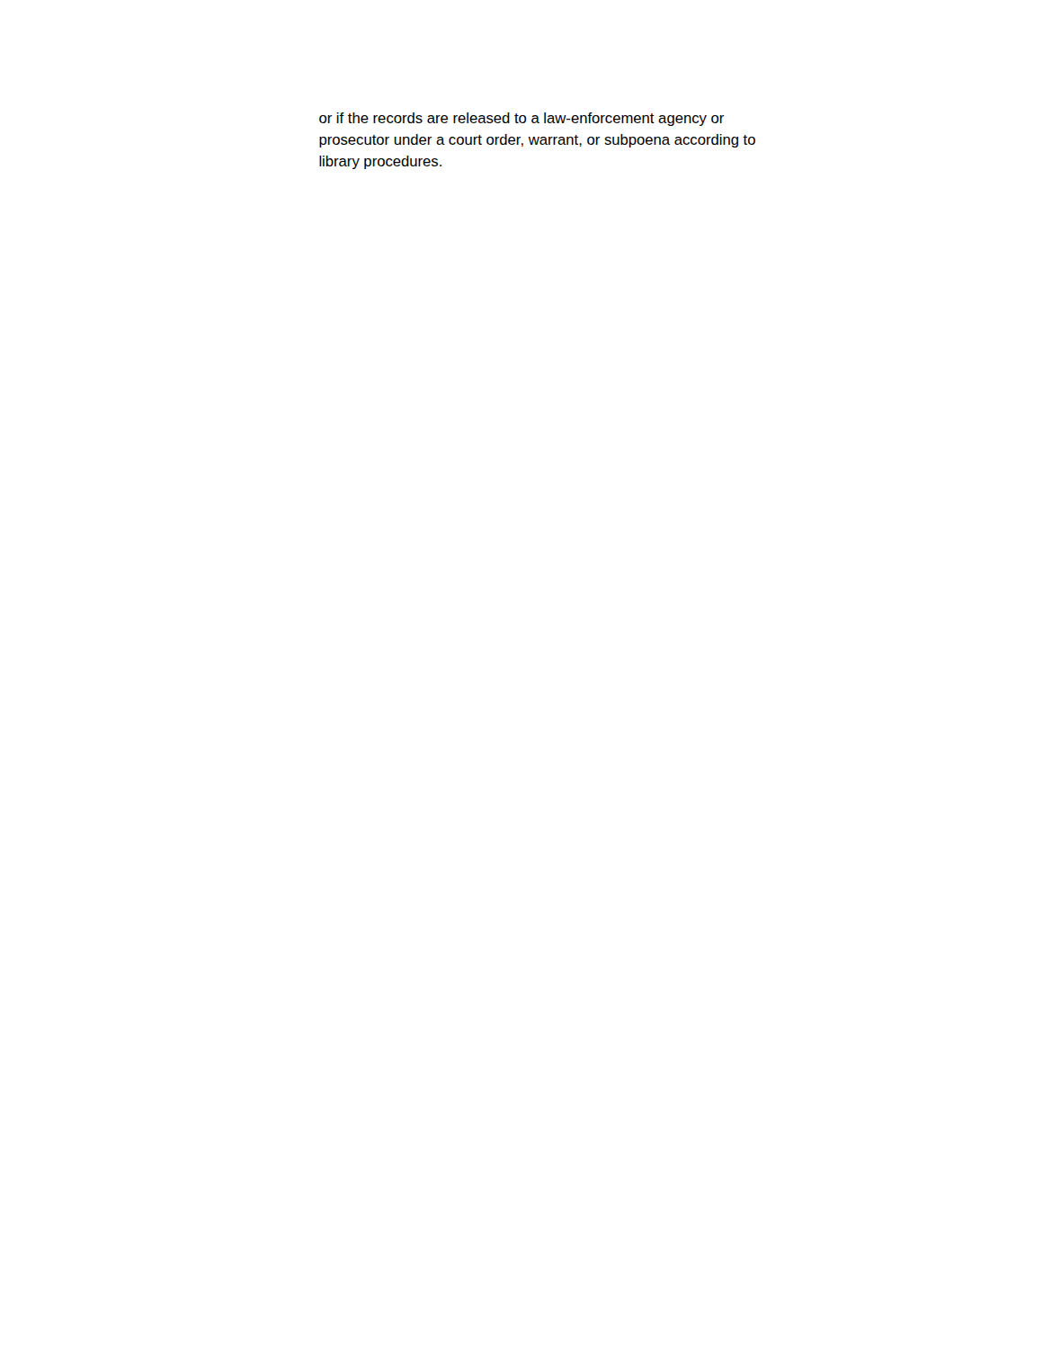or if the records are released to a law-enforcement agency or prosecutor under a court order, warrant, or subpoena according to library procedures.